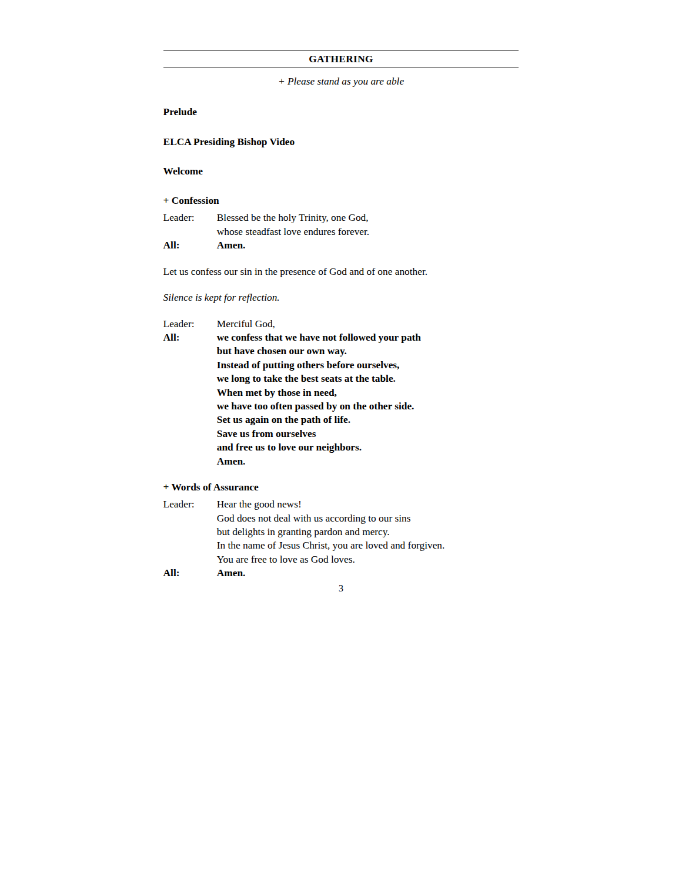GATHERING
+ Please stand as you are able
Prelude
ELCA Presiding Bishop Video
Welcome
+ Confession
| Leader: | Blessed be the holy Trinity, one God, |
| | whose steadfast love endures forever. |
| All: | Amen. |
Let us confess our sin in the presence of God and of one another.
Silence is kept for reflection.
| Leader: | Merciful God, |
| All: | we confess that we have not followed your path but have chosen our own way. Instead of putting others before ourselves, we long to take the best seats at the table. When met by those in need, we have too often passed by on the other side. Set us again on the path of life. Save us from ourselves and free us to love our neighbors. Amen. |
+ Words of Assurance
| Leader: | Hear the good news! |
| | God does not deal with us according to our sins |
| | but delights in granting pardon and mercy. |
| | In the name of Jesus Christ, you are loved and forgiven. |
| | You are free to love as God loves. |
| All: | Amen. |
3